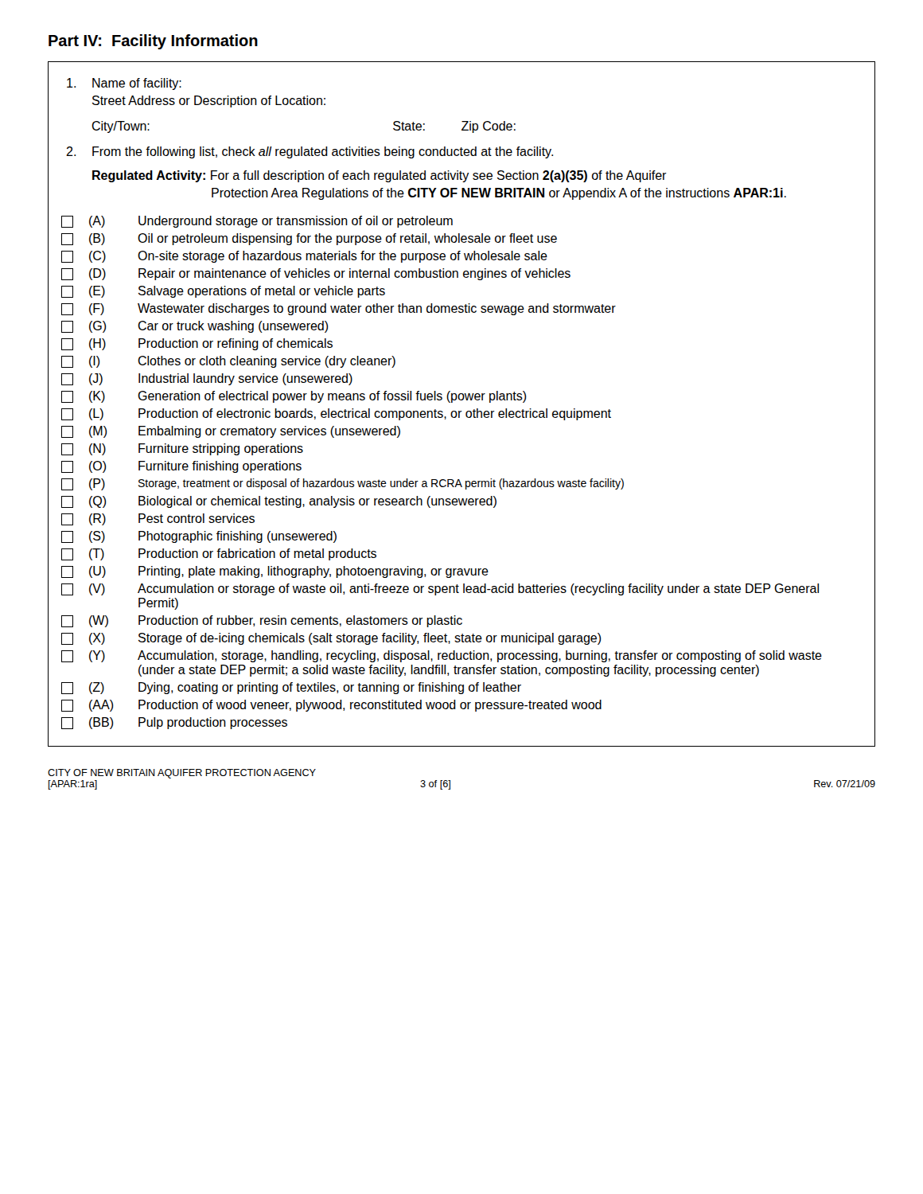Part IV: Facility Information
1.
Name of facility:
Street Address or Description of Location:
City/Town: State: Zip Code:
2.
From the following list, check all regulated activities being conducted at the facility.
Regulated Activity: For a full description of each regulated activity see Section 2(a)(35) of the Aquifer Protection Area Regulations of the CITY OF NEW BRITAIN or Appendix A of the instructions APAR:1i.
| | (A) | Underground storage or transmission of oil or petroleum |
| | (B) | Oil or petroleum dispensing for the purpose of retail, wholesale or fleet use |
| | (C) | On-site storage of hazardous materials for the purpose of wholesale sale |
| | (D) | Repair or maintenance of vehicles or internal combustion engines of vehicles |
| | (E) | Salvage operations of metal or vehicle parts |
| | (F) | Wastewater discharges to ground water other than domestic sewage and stormwater |
| | (G) | Car or truck washing (unsewered) |
| | (H) | Production or refining of chemicals |
| | (I) | Clothes or cloth cleaning service (dry cleaner) |
| | (J) | Industrial laundry service (unsewered) |
| | (K) | Generation of electrical power by means of fossil fuels (power plants) |
| | (L) | Production of electronic boards, electrical components, or other electrical equipment |
| | (M) | Embalming or crematory services (unsewered) |
| | (N) | Furniture stripping operations |
| | (O) | Furniture finishing operations |
| | (P) | Storage, treatment or disposal of hazardous waste under a RCRA permit (hazardous waste facility) |
| | (Q) | Biological or chemical testing, analysis or research (unsewered) |
| | (R) | Pest control services |
| | (S) | Photographic finishing (unsewered) |
| | (T) | Production or fabrication of metal products |
| | (U) | Printing, plate making, lithography, photoengraving, or gravure |
| | (V) | Accumulation or storage of waste oil, anti-freeze or spent lead-acid batteries (recycling facility under a state DEP General Permit) |
| | (W) | Production of rubber, resin cements, elastomers or plastic |
| | (X) | Storage of de-icing chemicals (salt storage facility, fleet, state or municipal garage) |
| | (Y) | Accumulation, storage, handling, recycling, disposal, reduction, processing, burning, transfer or composting of solid waste (under a state DEP permit; a solid waste facility, landfill, transfer station, composting facility, processing center) |
| | (Z) | Dying, coating or printing of textiles, or tanning or finishing of leather |
| | (AA) | Production of wood veneer, plywood, reconstituted wood or pressure-treated wood |
| | (BB) | Pulp production processes |
CITY OF NEW BRITAIN AQUIFER PROTECTION AGENCY [APAR:1ra] 3 of [6] Rev. 07/21/09